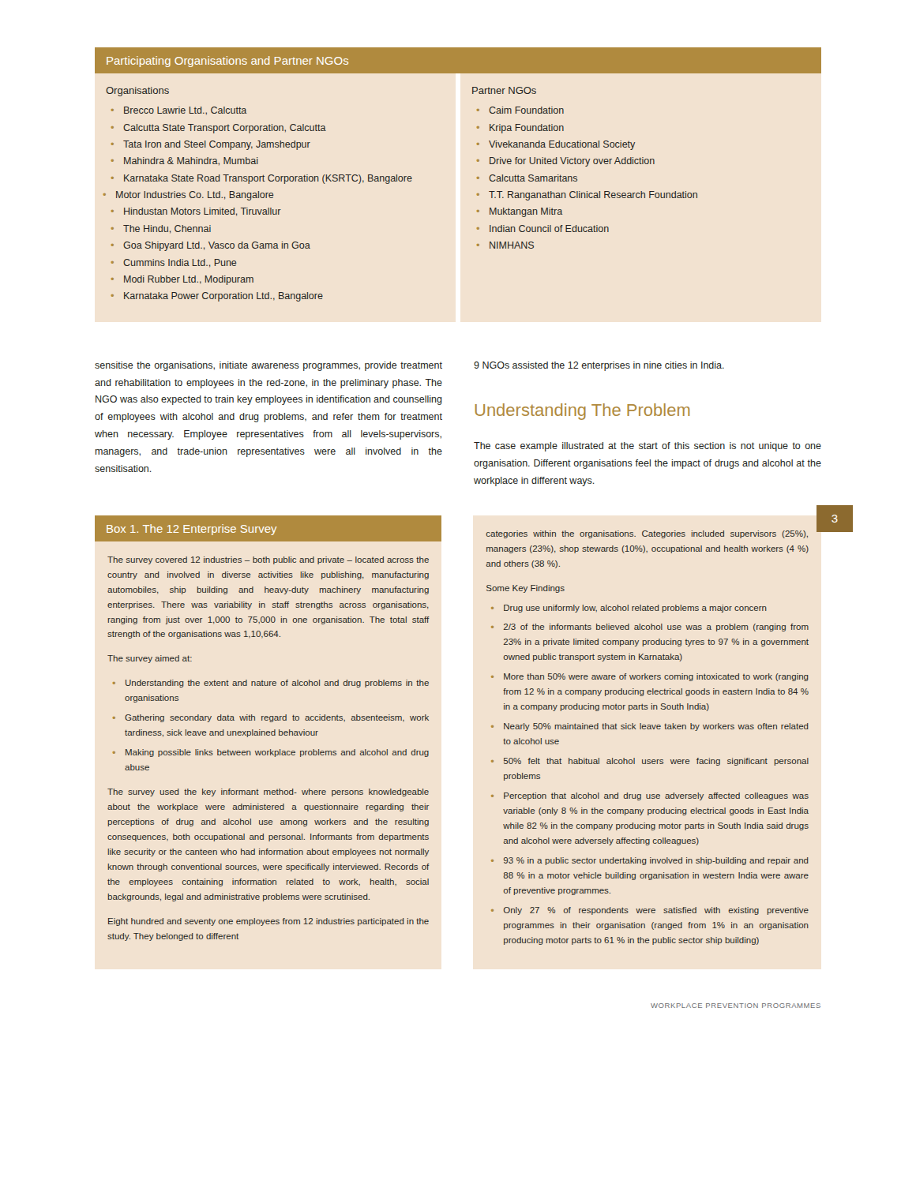3
| Participating Organisations and Partner NGOs |
| --- |
| Organisations Brecco Lawrie Ltd., Calcutta Calcutta State Transport Corporation, Calcutta Tata Iron and Steel Company, Jamshedpur Mahindra & Mahindra, Mumbai Karnataka State Road Transport Corporation (KSRTC), Bangalore Motor Industries Co. Ltd., Bangalore Hindustan Motors Limited, Tiruvallur The Hindu, Chennai Goa Shipyard Ltd., Vasco da Gama in Goa Cummins India Ltd., Pune Modi Rubber Ltd., Modipuram Karnataka Power Corporation Ltd., Bangalore | Partner NGOs Caim Foundation Kripa Foundation Vivekananda Educational Society Drive for United Victory over Addiction Calcutta Samaritans T.T. Ranganathan Clinical Research Foundation Muktangan Mitra Indian Council of Education NIMHANS |
sensitise the organisations, initiate awareness programmes, provide treatment and rehabilitation to employees in the red-zone, in the preliminary phase. The NGO was also expected to train key employees in identification and counselling of employees with alcohol and drug problems, and refer them for treatment when necessary. Employee representatives from all levels-supervisors, managers, and trade-union representatives were all involved in the sensitisation.
9 NGOs assisted the 12 enterprises in nine cities in India.
Understanding The Problem
The case example illustrated at the start of this section is not unique to one organisation. Different organisations feel the impact of drugs and alcohol at the workplace in different ways.
Box 1. The 12 Enterprise Survey
The survey covered 12 industries – both public and private – located across the country and involved in diverse activities like publishing, manufacturing automobiles, ship building and heavy-duty machinery manufacturing enterprises. There was variability in staff strengths across organisations, ranging from just over 1,000 to 75,000 in one organisation. The total staff strength of the organisations was 1,10,664.
The survey aimed at:
Understanding the extent and nature of alcohol and drug problems in the organisations
Gathering secondary data with regard to accidents, absenteeism, work tardiness, sick leave and unexplained behaviour
Making possible links between workplace problems and alcohol and drug abuse
The survey used the key informant method- where persons knowledgeable about the workplace were administered a questionnaire regarding their perceptions of drug and alcohol use among workers and the resulting consequences, both occupational and personal. Informants from departments like security or the canteen who had information about employees not normally known through conventional sources, were specifically interviewed. Records of the employees containing information related to work, health, social backgrounds, legal and administrative problems were scrutinised.
Eight hundred and seventy one employees from 12 industries participated in the study. They belonged to different
categories within the organisations. Categories included supervisors (25%), managers (23%), shop stewards (10%), occupational and health workers (4 %) and others (38 %).
Some Key Findings
Drug use uniformly low, alcohol related problems a major concern
2/3 of the informants believed alcohol use was a problem (ranging from 23% in a private limited company producing tyres to 97 % in a government owned public transport system in Karnataka)
More than 50% were aware of workers coming intoxicated to work (ranging from 12 % in a company producing electrical goods in eastern India to 84 % in a company producing motor parts in South India)
Nearly 50% maintained that sick leave taken by workers was often related to alcohol use
50% felt that habitual alcohol users were facing significant personal problems
Perception that alcohol and drug use adversely affected colleagues was variable (only 8 % in the company producing electrical goods in East India while 82 % in the company producing motor parts in South India said drugs and alcohol were adversely affecting colleagues)
93 % in a public sector undertaking involved in ship-building and repair and 88 % in a motor vehicle building organisation in western India were aware of preventive programmes.
Only 27 % of respondents were satisfied with existing preventive programmes in their organisation (ranged from 1% in an organisation producing motor parts to 61 % in the public sector ship building)
WORKPLACE PREVENTION PROGRAMMES